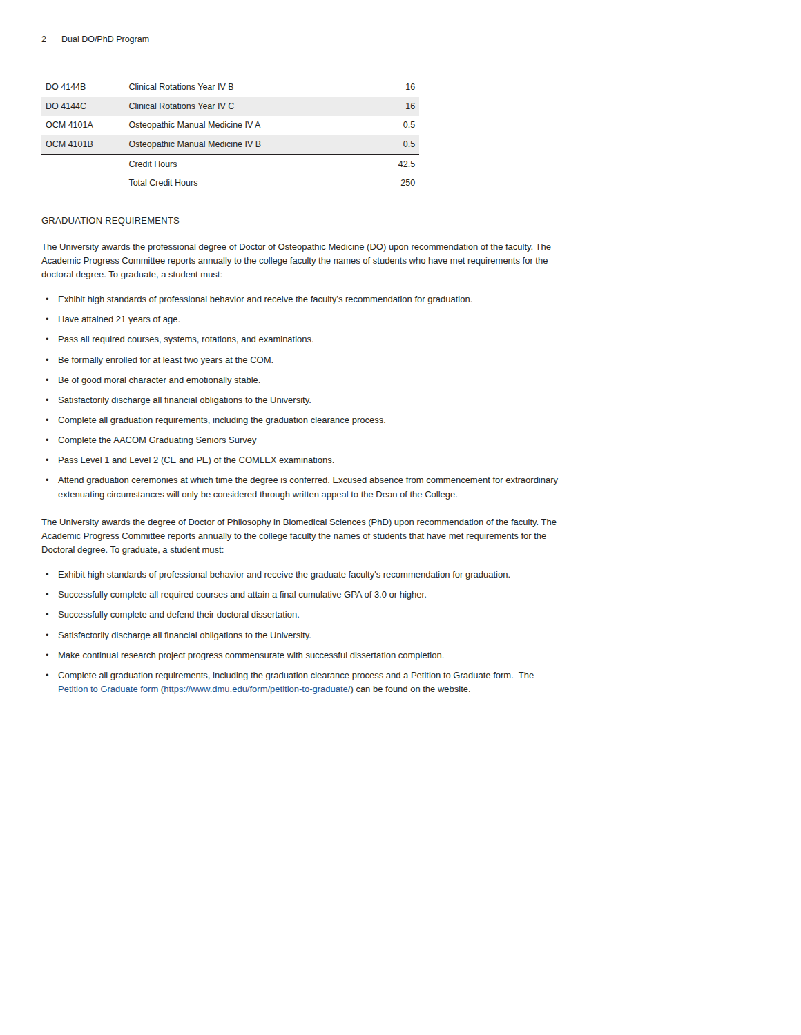2 Dual DO/PhD Program
| DO 4144B | Clinical Rotations Year IV B | 16 |
| DO 4144C | Clinical Rotations Year IV C | 16 |
| OCM 4101A | Osteopathic Manual Medicine IV A | 0.5 |
| OCM 4101B | Osteopathic Manual Medicine IV B | 0.5 |
| | Credit Hours | 42.5 |
| | Total Credit Hours | 250 |
GRADUATION REQUIREMENTS
The University awards the professional degree of Doctor of Osteopathic Medicine (DO) upon recommendation of the faculty. The Academic Progress Committee reports annually to the college faculty the names of students who have met requirements for the doctoral degree. To graduate, a student must:
Exhibit high standards of professional behavior and receive the faculty’s recommendation for graduation.
Have attained 21 years of age.
Pass all required courses, systems, rotations, and examinations.
Be formally enrolled for at least two years at the COM.
Be of good moral character and emotionally stable.
Satisfactorily discharge all financial obligations to the University.
Complete all graduation requirements, including the graduation clearance process.
Complete the AACOM Graduating Seniors Survey
Pass Level 1 and Level 2 (CE and PE) of the COMLEX examinations.
Attend graduation ceremonies at which time the degree is conferred. Excused absence from commencement for extraordinary extenuating circumstances will only be considered through written appeal to the Dean of the College.
The University awards the degree of Doctor of Philosophy in Biomedical Sciences (PhD) upon recommendation of the faculty. The Academic Progress Committee reports annually to the college faculty the names of students that have met requirements for the Doctoral degree. To graduate, a student must:
Exhibit high standards of professional behavior and receive the graduate faculty's recommendation for graduation.
Successfully complete all required courses and attain a final cumulative GPA of 3.0 or higher.
Successfully complete and defend their doctoral dissertation.
Satisfactorily discharge all financial obligations to the University.
Make continual research project progress commensurate with successful dissertation completion.
Complete all graduation requirements, including the graduation clearance process and a Petition to Graduate form. The Petition to Graduate form (https://www.dmu.edu/form/petition-to-graduate/) can be found on the website.